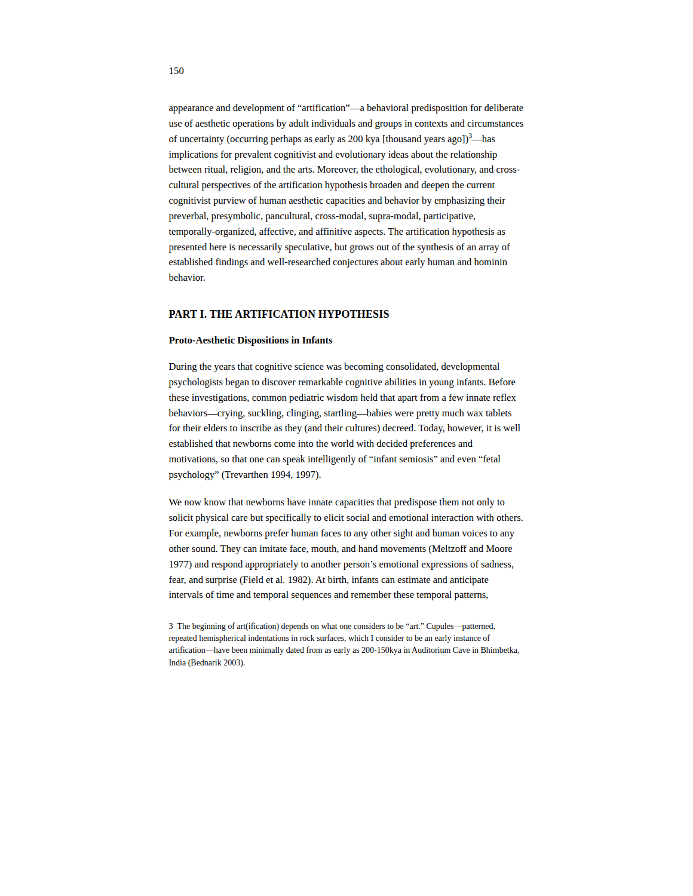150
appearance and development of “artification”—a behavioral predisposition for deliberate use of aesthetic operations by adult individuals and groups in contexts and circumstances of uncertainty (occurring perhaps as early as 200 kya [thousand years ago])3—has implications for prevalent cognitivist and evolutionary ideas about the relationship between ritual, religion, and the arts. Moreover, the ethological, evolutionary, and cross-cultural perspectives of the artification hypothesis broaden and deepen the current cognitivist purview of human aesthetic capacities and behavior by emphasizing their preverbal, presymbolic, pancultural, cross-modal, supra-modal, participative, temporally-organized, affective, and affinitive aspects. The artification hypothesis as presented here is necessarily speculative, but grows out of the synthesis of an array of established findings and well-researched conjectures about early human and hominin behavior.
PART I. THE ARTIFICATION HYPOTHESIS
Proto-Aesthetic Dispositions in Infants
During the years that cognitive science was becoming consolidated, developmental psychologists began to discover remarkable cognitive abilities in young infants. Before these investigations, common pediatric wisdom held that apart from a few innate reflex behaviors—crying, suckling, clinging, startling—babies were pretty much wax tablets for their elders to inscribe as they (and their cultures) decreed. Today, however, it is well established that newborns come into the world with decided preferences and motivations, so that one can speak intelligently of “infant semiosis” and even “fetal psychology” (Trevarthen 1994, 1997).
We now know that newborns have innate capacities that predispose them not only to solicit physical care but specifically to elicit social and emotional interaction with others. For example, newborns prefer human faces to any other sight and human voices to any other sound. They can imitate face, mouth, and hand movements (Meltzoff and Moore 1977) and respond appropriately to another person’s emotional expressions of sadness, fear, and surprise (Field et al. 1982). At birth, infants can estimate and anticipate intervals of time and temporal sequences and remember these temporal patterns,
3 The beginning of art(ification) depends on what one considers to be “art.” Cupules—patterned, repeated hemispherical indentations in rock surfaces, which I consider to be an early instance of artification—have been minimally dated from as early as 200-150kya in Auditorium Cave in Bhimbetka, India (Bednarik 2003).